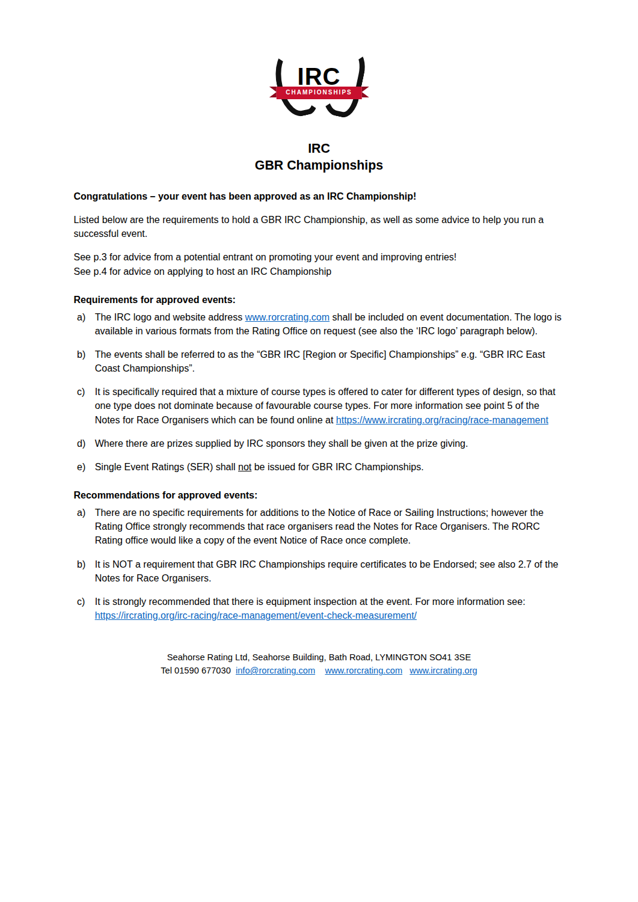IRC
CHAMPIONSHIPS
IRC
GBR Championships
Congratulations – your event has been approved as an IRC Championship!
Listed below are the requirements to hold a GBR IRC Championship, as well as some advice to help you run a successful event.
See p.3 for advice from a potential entrant on promoting your event and improving entries!
See p.4 for advice on applying to host an IRC Championship
Requirements for approved events:
The IRC logo and website address www.rorcrating.com shall be included on event documentation. The logo is available in various formats from the Rating Office on request (see also the ‘IRC logo’ paragraph below).
The events shall be referred to as the “GBR IRC [Region or Specific] Championships” e.g. “GBR IRC East Coast Championships”.
It is specifically required that a mixture of course types is offered to cater for different types of design, so that one type does not dominate because of favourable course types. For more information see point 5 of the Notes for Race Organisers which can be found online at https://www.ircrating.org/racing/race-management
Where there are prizes supplied by IRC sponsors they shall be given at the prize giving.
Single Event Ratings (SER) shall not be issued for GBR IRC Championships.
Recommendations for approved events:
There are no specific requirements for additions to the Notice of Race or Sailing Instructions; however the Rating Office strongly recommends that race organisers read the Notes for Race Organisers. The RORC Rating office would like a copy of the event Notice of Race once complete.
It is NOT a requirement that GBR IRC Championships require certificates to be Endorsed; see also 2.7 of the Notes for Race Organisers.
It is strongly recommended that there is equipment inspection at the event. For more information see: https://ircrating.org/irc-racing/race-management/event-check-measurement/
Seahorse Rating Ltd, Seahorse Building, Bath Road, LYMINGTON SO41 3SE
Tel 01590 677030 info@rorcrating.com www.rorcrating.com www.ircrating.org